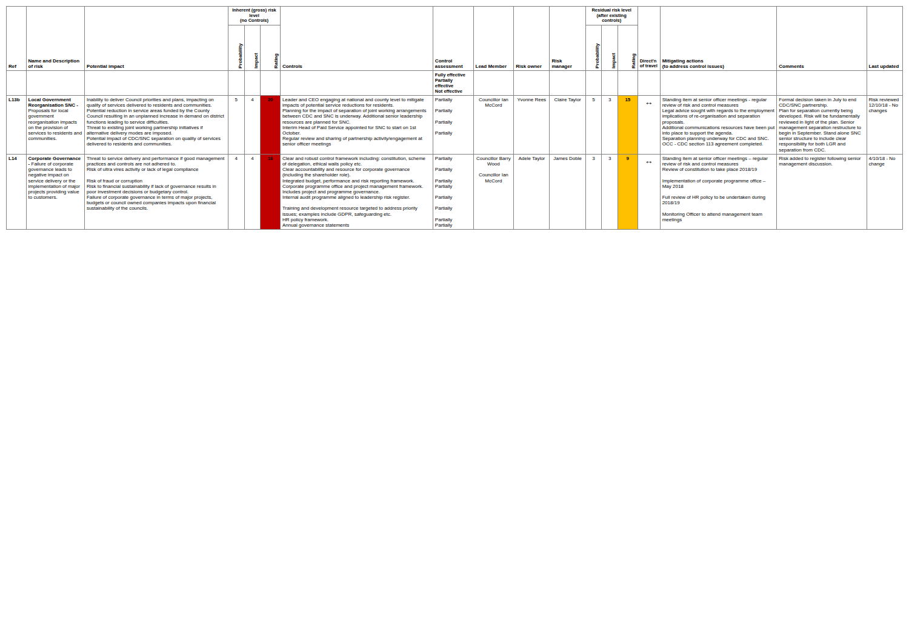| Ref | Name and Description of risk | Potential impact | Inherent (gross) risk level (no Controls) | Controls | Control assessment | Lead Member | Risk owner | Risk manager | Residual risk level (after existing controls) | Direct'n of travel | Mitigating actions (to address control issues) | Comments | Last updated |
| --- | --- | --- | --- | --- | --- | --- | --- | --- | --- | --- | --- | --- | --- |
| Probability | Impact | Rating | Probability | Impact | Rating |
| | | | | | | | Fully effective Partially effective Not effective | | | | | | | | | | |
| L13b | Local Government Reorganisation SNC - Proposals for local government reorganisation impacts on the provision of services to residents and communities. | Inability to deliver Council priorities and plans, impacting on quality of services delivered to residents and communities. Potential reduction in service areas funded by the County Council resulting in an unplanned increase in demand on district functions leading to service difficulties. Threat to existing joint working partnership initiatives if alternative delivery modes are imposed. Potential impact of CDC/SNC separation on quality of services delivered to residents and communities. | 5 | 4 | 20 | Leader and CEO engaging at national and county level to mitigate impacts of potential service reductions for residents. Planning for the impact of separation of joint working arrangements between CDC and SNC is underway. Additional senior leadership resources are planned for SNC. Interim Head of Paid Service appointed for SNC to start on 1st October. Regular review and sharing of partnership activity/engagement at senior officer meetings | Partially Partially Partially Partially | Councillor Ian McCord | Yvonne Rees | Claire Taylor | 5 | 3 | 15 | ↔ | Standing item at senior officer meetings - regular review of risk and control measures Legal advice sought with regards to the employment implications of re-organisation and separation proposals. Additional communications resources have been put into place to support the agenda. Separation planning underway for CDC and SNC. OCC - CDC section 113 agreement completed. | Formal decision taken in July to end CDC/SNC partnership. Plan for separation currently being developed. Risk will be fundamentally reviewed in light of the plan. Senior management separation restructure to begin in September. Stand alone SNC senior structure to include clear responsibility for both LGR and separation from CDC. | Risk reviewed 12/10/18 - No changes |
| L14 | Corporate Governance - Failure of corporate governance leads to negative impact on service delivery or the implementation of major projects providing value to customers. | Threat to service delivery and performance if good management practices and controls are not adhered to. Risk of ultra vires activity or lack of legal compliance Risk of fraud or corruption Risk to financial sustainability if lack of governance results in poor investment decisions or budgetary control. Failure of corporate governance in terms of major projects, budgets or council owned companies impacts upon financial sustainability of the councils. | 4 | 4 | 16 | Clear and robust control framework including: constitution, scheme of delegation, ethical walls policy etc. Clear accountability and resource for corporate governance (including the shareholder role). Integrated budget, performance and risk reporting framework. Corporate programme office and project management framework. Includes project and programme governance. Internal audit programme aligned to leadership risk register. Training and development resource targeted to address priority issues; examples include GDPR, safeguarding etc. HR policy framework. Annual governance statements | Partially Partially Partially Partially Partially Partially Partially Partially | Councillor Barry Wood Councillor Ian McCord | Adele Taylor | James Doble | 3 | 3 | 9 | ↔ | Standing item at senior officer meetings – regular review of risk and control measures Review of constitution to take place 2018/19 Implementation of corporate programme office – May 2018 Full review of HR policy to be undertaken during 2018/19 Monitoring Officer to attend management team meetings | Risk added to register following senior management discussion. | 4/10/18 - No change |